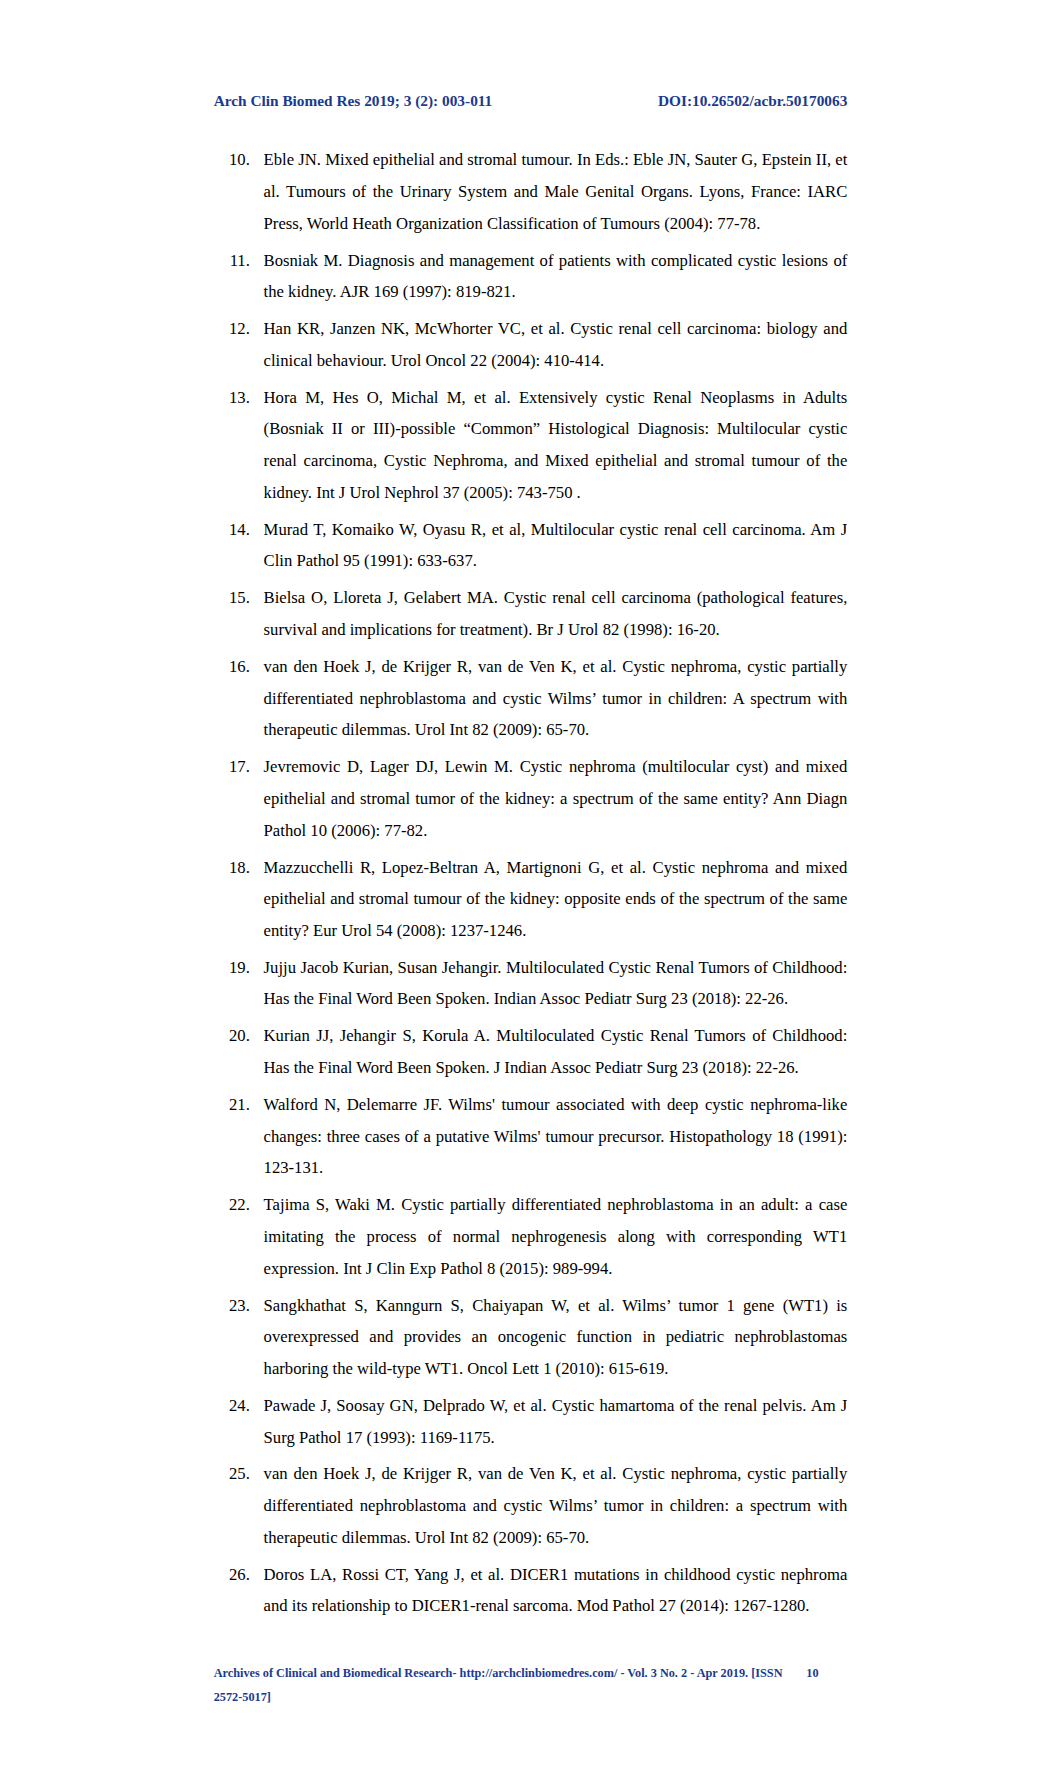Arch Clin Biomed Res 2019; 3 (2): 003-011 DOI:10.26502/acbr.50170063
Eble JN. Mixed epithelial and stromal tumour. In Eds.: Eble JN, Sauter G, Epstein II, et al. Tumours of the Urinary System and Male Genital Organs. Lyons, France: IARC Press, World Heath Organization Classification of Tumours (2004): 77-78.
Bosniak M. Diagnosis and management of patients with complicated cystic lesions of the kidney. AJR 169 (1997): 819-821.
Han KR, Janzen NK, McWhorter VC, et al. Cystic renal cell carcinoma: biology and clinical behaviour. Urol Oncol 22 (2004): 410-414.
Hora M, Hes O, Michal M, et al. Extensively cystic Renal Neoplasms in Adults (Bosniak II or III)-possible “Common” Histological Diagnosis: Multilocular cystic renal carcinoma, Cystic Nephroma, and Mixed epithelial and stromal tumour of the kidney. Int J Urol Nephrol 37 (2005): 743-750 .
Murad T, Komaiko W, Oyasu R, et al, Multilocular cystic renal cell carcinoma. Am J Clin Pathol 95 (1991): 633-637.
Bielsa O, Lloreta J, Gelabert MA. Cystic renal cell carcinoma (pathological features, survival and implications for treatment). Br J Urol 82 (1998): 16-20.
van den Hoek J, de Krijger R, van de Ven K, et al. Cystic nephroma, cystic partially differentiated nephroblastoma and cystic Wilms’ tumor in children: A spectrum with therapeutic dilemmas. Urol Int 82 (2009): 65-70.
Jevremovic D, Lager DJ, Lewin M. Cystic nephroma (multilocular cyst) and mixed epithelial and stromal tumor of the kidney: a spectrum of the same entity? Ann Diagn Pathol 10 (2006): 77-82.
Mazzucchelli R, Lopez-Beltran A, Martignoni G, et al. Cystic nephroma and mixed epithelial and stromal tumour of the kidney: opposite ends of the spectrum of the same entity? Eur Urol 54 (2008): 1237-1246.
Jujju Jacob Kurian, Susan Jehangir. Multiloculated Cystic Renal Tumors of Childhood: Has the Final Word Been Spoken. Indian Assoc Pediatr Surg 23 (2018): 22-26.
Kurian JJ, Jehangir S, Korula A. Multiloculated Cystic Renal Tumors of Childhood: Has the Final Word Been Spoken. J Indian Assoc Pediatr Surg 23 (2018): 22-26.
Walford N, Delemarre JF. Wilms' tumour associated with deep cystic nephroma-like changes: three cases of a putative Wilms' tumour precursor. Histopathology 18 (1991): 123-131.
Tajima S, Waki M. Cystic partially differentiated nephroblastoma in an adult: a case imitating the process of normal nephrogenesis along with corresponding WT1 expression. Int J Clin Exp Pathol 8 (2015): 989-994.
Sangkhathat S, Kanngurn S, Chaiyapan W, et al. Wilms’ tumor 1 gene (WT1) is overexpressed and provides an oncogenic function in pediatric nephroblastomas harboring the wild-type WT1. Oncol Lett 1 (2010): 615-619.
Pawade J, Soosay GN, Delprado W, et al. Cystic hamartoma of the renal pelvis. Am J Surg Pathol 17 (1993): 1169-1175.
van den Hoek J, de Krijger R, van de Ven K, et al. Cystic nephroma, cystic partially differentiated nephroblastoma and cystic Wilms’ tumor in children: a spectrum with therapeutic dilemmas. Urol Int 82 (2009): 65-70.
Doros LA, Rossi CT, Yang J, et al. DICER1 mutations in childhood cystic nephroma and its relationship to DICER1-renal sarcoma. Mod Pathol 27 (2014): 1267-1280.
Archives of Clinical and Biomedical Research- http://archclinbiomedres.com/ - Vol. 3 No. 2 - Apr 2019. [ISSN 2572-5017] 10